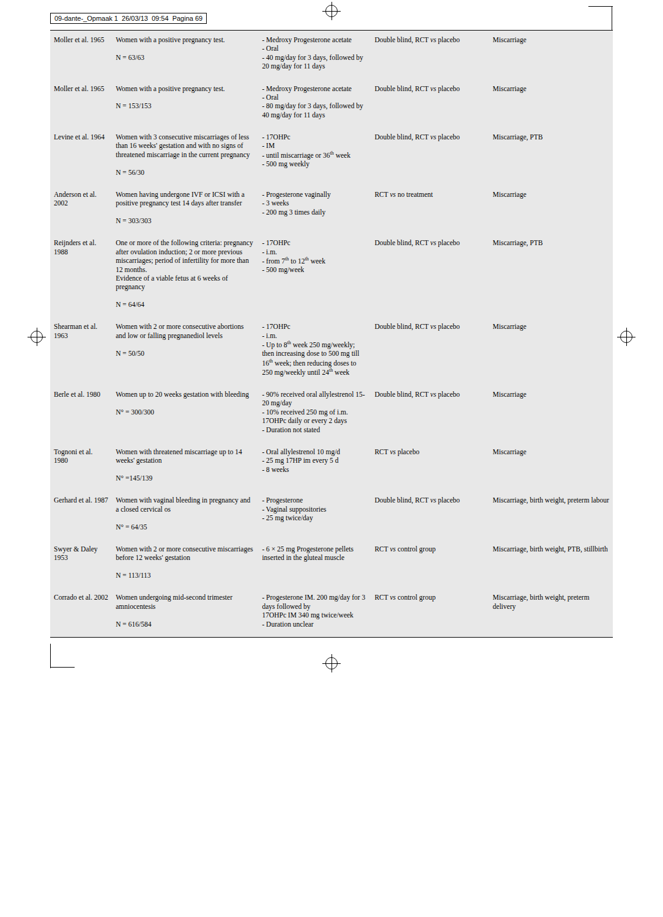09-dante-_Opmaak 1 26/03/13 09:54 Pagina 69
| Moller et al. 1965 | Women with a positive pregnancy test. N = 63/63 | - Medroxy Progesterone acetate - Oral - 40 mg/day for 3 days, followed by 20 mg/day for 11 days | Double blind, RCT vs placebo | Miscarriage |
| Moller et al. 1965 | Women with a positive pregnancy test. N = 153/153 | - Medroxy Progesterone acetate - Oral - 80 mg/day for 3 days, followed by 40 mg/day for 11 days | Double blind, RCT vs placebo | Miscarriage |
| Levine et al. 1964 | Women with 3 consecutive miscarriages of less than 16 weeks' gestation and with no signs of threatened miscarriage in the current pregnancy N = 56/30 | - 17OHPc - IM - until miscarriage or 36 th week - 500 mg weekly | Double blind, RCT vs placebo | Miscarriage, PTB |
| Anderson et al. 2002 | Women having undergone IVF or ICSI with a positive pregnancy test 14 days after transfer N = 303/303 | - Progesterone vaginally - 3 weeks - 200 mg 3 times daily | RCT vs no treatment | Miscarriage |
| Reijnders et al. 1988 | One or more of the following criteria: pregnancy after ovulation induction; 2 or more previous miscarriages; period of infertility for more than 12 months. Evidence of a viable fetus at 6 weeks of pregnancy N = 64/64 | - 17OHPc - i.m. - from 7 th to 12 th week - 500 mg/week | Double blind, RCT vs placebo | Miscarriage, PTB |
| Shearman et al. 1963 | Women with 2 or more consecutive abortions and low or falling pregnanediol levels N = 50/50 | - 17OHPc - i.m. - Up to 8 th week 250 mg/weekly; then increasing dose to 500 mg till 16 th week; then reducing doses to 250 mg/weekly until 24 th week | Double blind, RCT vs placebo | Miscarriage |
| Berle et al. 1980 | Women up to 20 weeks gestation with bleeding N° = 300/300 | - 90% received oral allylestrenol 15-20 mg/day - 10% received 250 mg of i.m. 17OHPc daily or every 2 days - Duration not stated | Double blind, RCT vs placebo | Miscarriage |
| Tognoni et al. 1980 | Women with threatened miscarriage up to 14 weeks' gestation N° =145/139 | - Oral allylestrenol 10 mg/d - 25 mg 17HP im every 5 d - 8 weeks | RCT vs placebo | Miscarriage |
| Gerhard et al. 1987 | Women with vaginal bleeding in pregnancy and a closed cervical os N° = 64/35 | - Progesterone - Vaginal suppositories - 25 mg twice/day | Double blind, RCT vs placebo | Miscarriage, birth weight, preterm labour |
| Swyer & Daley 1953 | Women with 2 or more consecutive miscarriages before 12 weeks' gestation N = 113/113 | - 6 × 25 mg Progesterone pellets inserted in the gluteal muscle | RCT vs control group | Miscarriage, birth weight, PTB, stillbirth |
| Corrado et al. 2002 | Women undergoing mid-second trimester amniocentesis N = 616/584 | - Progesterone IM. 200 mg/day for 3 days followed by 17OHPc IM 340 mg twice/week - Duration unclear | RCT vs control group | Miscarriage, birth weight, preterm delivery |